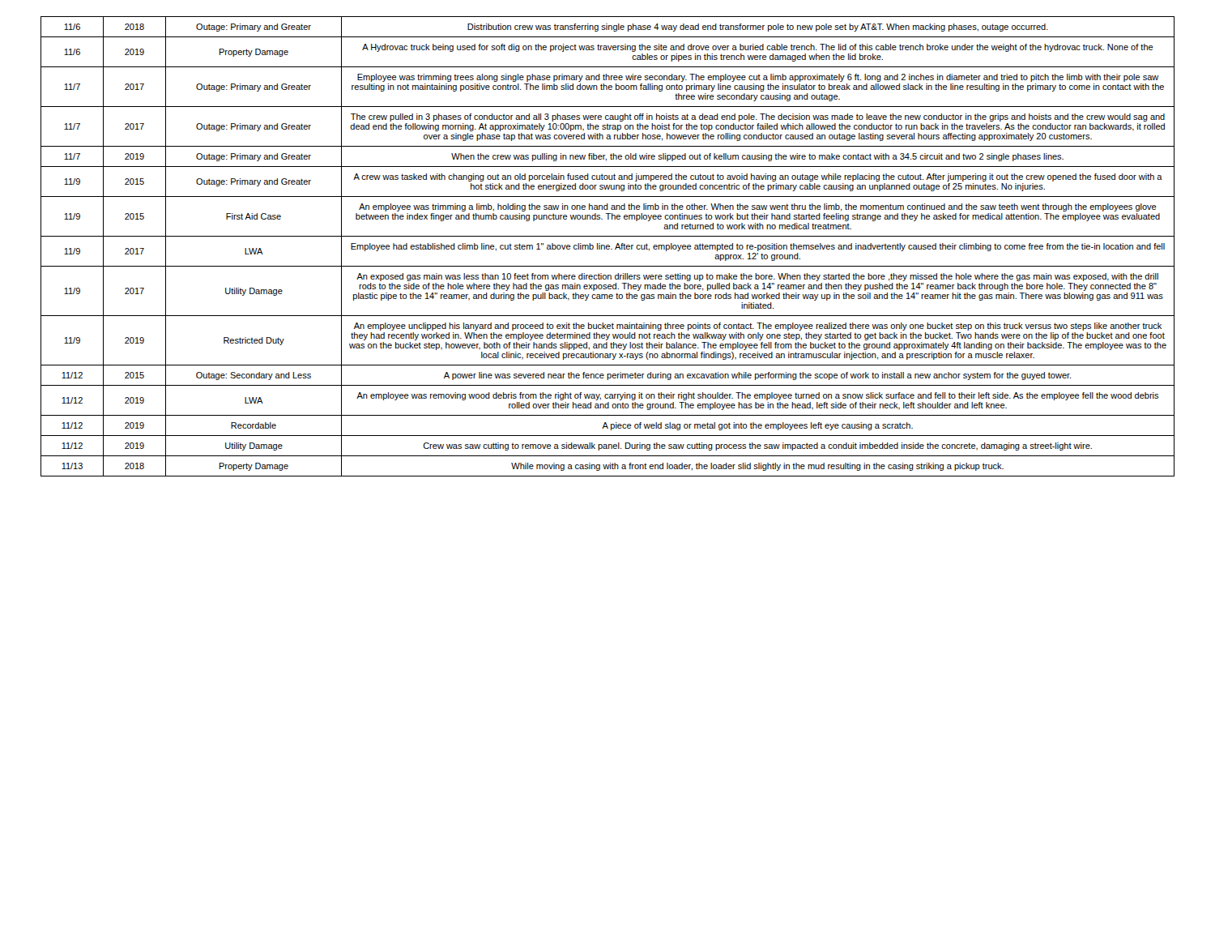| 11/6 | 2018 | Outage: Primary and Greater | Distribution crew was transferring single phase 4 way dead end transformer pole to new pole set by AT&T. When macking phases, outage occurred. |
| 11/6 | 2019 | Property Damage | A Hydrovac truck being used for soft dig on the project was traversing the site and drove over a buried cable trench. The lid of this cable trench broke under the weight of the hydrovac truck. None of the cables or pipes in this trench were damaged when the lid broke. |
| 11/7 | 2017 | Outage: Primary and Greater | Employee was trimming trees along single phase primary and three wire secondary. The employee cut a limb approximately 6 ft. long and 2 inches in diameter and tried to pitch the limb with their pole saw resulting in not maintaining positive control. The limb slid down the boom falling onto primary line causing the insulator to break and allowed slack in the line resulting in the primary to come in contact with the three wire secondary causing and outage. |
| 11/7 | 2017 | Outage: Primary and Greater | The crew pulled in 3 phases of conductor and all 3 phases were caught off in hoists at a dead end pole. The decision was made to leave the new conductor in the grips and hoists and the crew would sag and dead end the following morning. At approximately 10:00pm, the strap on the hoist for the top conductor failed which allowed the conductor to run back in the travelers. As the conductor ran backwards, it rolled over a single phase tap that was covered with a rubber hose, however the rolling conductor caused an outage lasting several hours affecting approximately 20 customers. |
| 11/7 | 2019 | Outage: Primary and Greater | When the crew was pulling in new fiber, the old wire slipped out of kellum causing the wire to make contact with a 34.5 circuit and two 2 single phases lines. |
| 11/9 | 2015 | Outage: Primary and Greater | A crew was tasked with changing out an old porcelain fused cutout and jumpered the cutout to avoid having an outage while replacing the cutout. After jumpering it out the crew opened the fused door with a hot stick and the energized door swung into the grounded concentric of the primary cable causing an unplanned outage of 25 minutes. No injuries. |
| 11/9 | 2015 | First Aid Case | An employee was trimming a limb, holding the saw in one hand and the limb in the other. When the saw went thru the limb, the momentum continued and the saw teeth went through the employees glove between the index finger and thumb causing puncture wounds. The employee continues to work but their hand started feeling strange and they he asked for medical attention. The employee was evaluated and returned to work with no medical treatment. |
| 11/9 | 2017 | LWA | Employee had established climb line, cut stem 1" above climb line. After cut, employee attempted to re-position themselves and inadvertently caused their climbing to come free from the tie-in location and fell approx. 12' to ground. |
| 11/9 | 2017 | Utility Damage | An exposed gas main was less than 10 feet from where direction drillers were setting up to make the bore. When they started the bore ,they missed the hole where the gas main was exposed, with the drill rods to the side of the hole where they had the gas main exposed. They made the bore, pulled back a 14" reamer and then they pushed the 14" reamer back through the bore hole. They connected the 8" plastic pipe to the 14" reamer, and during the pull back, they came to the gas main the bore rods had worked their way up in the soil and the 14" reamer hit the gas main. There was blowing gas and 911 was initiated. |
| 11/9 | 2019 | Restricted Duty | An employee unclipped his lanyard and proceed to exit the bucket maintaining three points of contact. The employee realized there was only one bucket step on this truck versus two steps like another truck they had recently worked in. When the employee determined they would not reach the walkway with only one step, they started to get back in the bucket. Two hands were on the lip of the bucket and one foot was on the bucket step, however, both of their hands slipped, and they lost their balance. The employee fell from the bucket to the ground approximately 4ft landing on their backside. The employee was to the local clinic, received precautionary x-rays (no abnormal findings), received an intramuscular injection, and a prescription for a muscle relaxer. |
| 11/12 | 2015 | Outage: Secondary and Less | A power line was severed near the fence perimeter during an excavation while performing the scope of work to install a new anchor system for the guyed tower. |
| 11/12 | 2019 | LWA | An employee was removing wood debris from the right of way, carrying it on their right shoulder. The employee turned on a snow slick surface and fell to their left side. As the employee fell the wood debris rolled over their head and onto the ground. The employee has be in the head, left side of their neck, left shoulder and left knee. |
| 11/12 | 2019 | Recordable | A piece of weld slag or metal got into the employees left eye causing a scratch. |
| 11/12 | 2019 | Utility Damage | Crew was saw cutting to remove a sidewalk panel. During the saw cutting process the saw impacted a conduit imbedded inside the concrete, damaging a street-light wire. |
| 11/13 | 2018 | Property Damage | While moving a casing with a front end loader, the loader slid slightly in the mud resulting in the casing striking a pickup truck. |